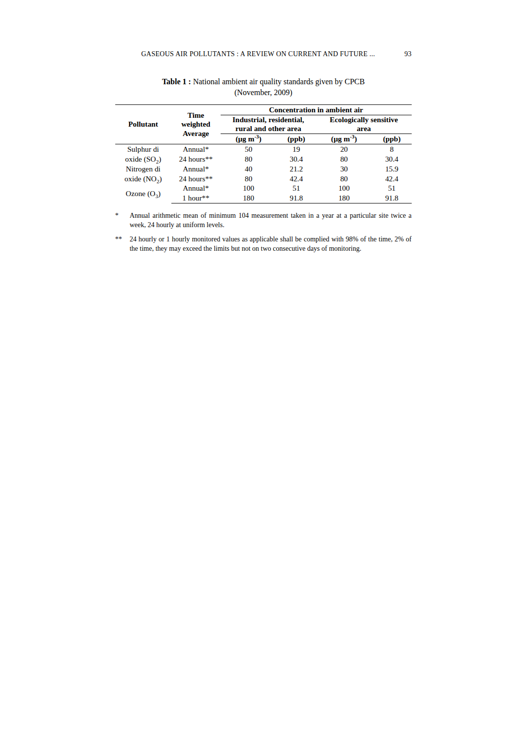GASEOUS AIR POLLUTANTS : A REVIEW ON CURRENT AND FUTURE ... 93
Table 1 : National ambient air quality standards given by CPCB
(November, 2009)
| Pollutant | Time weighted Average | Concentration in ambient air |
| --- | --- | --- |
| Industrial, residential, rural and other area | Ecologically sensitive area |
| (µg m -3 ) | (ppb) | (µg m -3 ) | (ppb) |
| Sulphur di oxide (SO 2 ) | Annual* | 50 | 19 | 20 | 8 |
| 24 hours** | 80 | 30.4 | 80 | 30.4 |
| Nitrogen di oxide (NO 2 ) | Annual* | 40 | 21.2 | 30 | 15.9 |
| 24 hours** | 80 | 42.4 | 80 | 42.4 |
| Ozone (O 3 ) | Annual* | 100 | 51 | 100 | 51 |
| 1 hour** | 180 | 91.8 | 180 | 91.8 |
*Annual arithmetic mean of minimum 104 measurement taken in a year at a particular site twice a week, 24 hourly at uniform levels.
**24 hourly or 1 hourly monitored values as applicable shall be complied with 98% of the time, 2% of the time, they may exceed the limits but not on two consecutive days of monitoring.